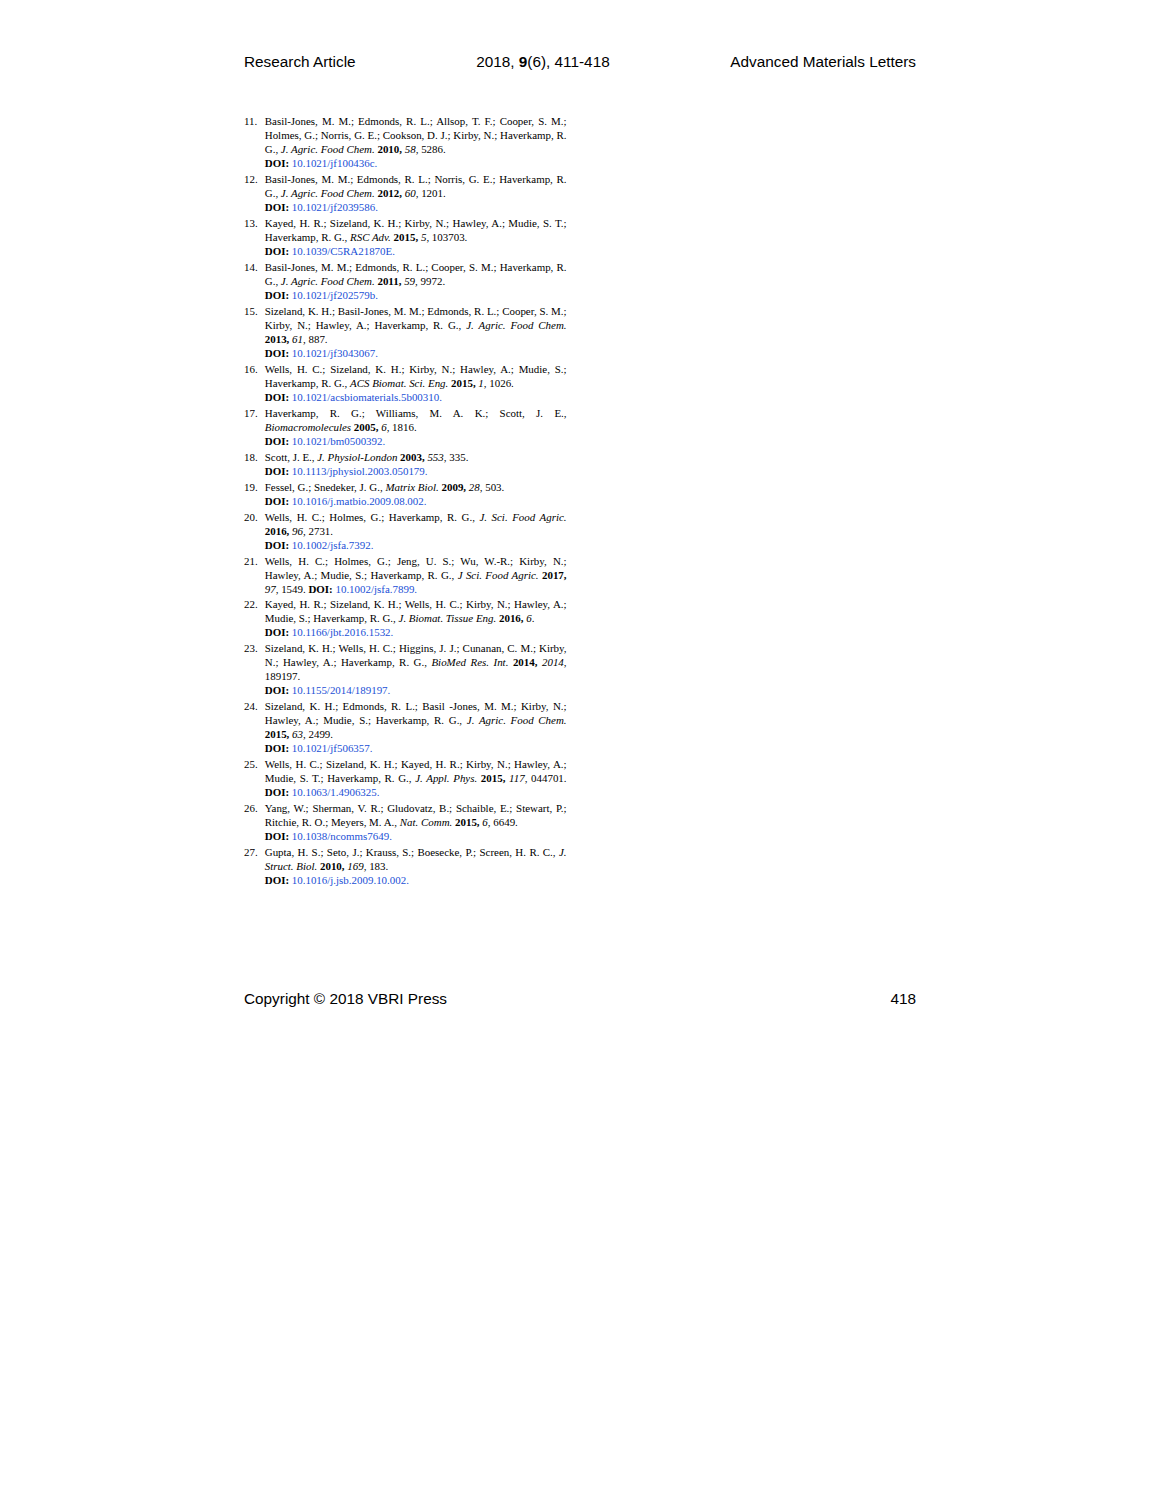Research Article
2018, 9(6), 411-418
Advanced Materials Letters
Basil-Jones, M. M.; Edmonds, R. L.; Allsop, T. F.; Cooper, S. M.; Holmes, G.; Norris, G. E.; Cookson, D. J.; Kirby, N.; Haverkamp, R. G., J. Agric. Food Chem. 2010, 58, 5286. DOI: 10.1021/jf100436c.
Basil-Jones, M. M.; Edmonds, R. L.; Norris, G. E.; Haverkamp, R. G., J. Agric. Food Chem. 2012, 60, 1201. DOI: 10.1021/jf2039586.
Kayed, H. R.; Sizeland, K. H.; Kirby, N.; Hawley, A.; Mudie, S. T.; Haverkamp, R. G., RSC Adv. 2015, 5, 103703. DOI: 10.1039/C5RA21870E.
Basil-Jones, M. M.; Edmonds, R. L.; Cooper, S. M.; Haverkamp, R. G., J. Agric. Food Chem. 2011, 59, 9972. DOI: 10.1021/jf202579b.
Sizeland, K. H.; Basil-Jones, M. M.; Edmonds, R. L.; Cooper, S. M.; Kirby, N.; Hawley, A.; Haverkamp, R. G., J. Agric. Food Chem. 2013, 61, 887. DOI: 10.1021/jf3043067.
Wells, H. C.; Sizeland, K. H.; Kirby, N.; Hawley, A.; Mudie, S.; Haverkamp, R. G., ACS Biomat. Sci. Eng. 2015, 1, 1026. DOI: 10.1021/acsbiomaterials.5b00310.
Haverkamp, R. G.; Williams, M. A. K.; Scott, J. E., Biomacromolecules 2005, 6, 1816. DOI: 10.1021/bm0500392.
Scott, J. E., J. Physiol-London 2003, 553, 335. DOI: 10.1113/jphysiol.2003.050179.
Fessel, G.; Snedeker, J. G., Matrix Biol. 2009, 28, 503. DOI: 10.1016/j.matbio.2009.08.002.
Wells, H. C.; Holmes, G.; Haverkamp, R. G., J. Sci. Food Agric. 2016, 96, 2731. DOI: 10.1002/jsfa.7392.
Wells, H. C.; Holmes, G.; Jeng, U. S.; Wu, W.-R.; Kirby, N.; Hawley, A.; Mudie, S.; Haverkamp, R. G., J Sci. Food Agric. 2017, 97, 1549. DOI: 10.1002/jsfa.7899.
Kayed, H. R.; Sizeland, K. H.; Wells, H. C.; Kirby, N.; Hawley, A.; Mudie, S.; Haverkamp, R. G., J. Biomat. Tissue Eng. 2016, 6. DOI: 10.1166/jbt.2016.1532.
Sizeland, K. H.; Wells, H. C.; Higgins, J. J.; Cunanan, C. M.; Kirby, N.; Hawley, A.; Haverkamp, R. G., BioMed Res. Int. 2014, 2014, 189197. DOI: 10.1155/2014/189197.
Sizeland, K. H.; Edmonds, R. L.; Basil -Jones, M. M.; Kirby, N.; Hawley, A.; Mudie, S.; Haverkamp, R. G., J. Agric. Food Chem. 2015, 63, 2499. DOI: 10.1021/jf506357.
Wells, H. C.; Sizeland, K. H.; Kayed, H. R.; Kirby, N.; Hawley, A.; Mudie, S. T.; Haverkamp, R. G., J. Appl. Phys. 2015, 117, 044701. DOI: 10.1063/1.4906325.
Yang, W.; Sherman, V. R.; Gludovatz, B.; Schaible, E.; Stewart, P.; Ritchie, R. O.; Meyers, M. A., Nat. Comm. 2015, 6, 6649. DOI: 10.1038/ncomms7649.
Gupta, H. S.; Seto, J.; Krauss, S.; Boesecke, P.; Screen, H. R. C., J. Struct. Biol. 2010, 169, 183. DOI: 10.1016/j.jsb.2009.10.002.
Copyright © 2018 VBRI Press
418